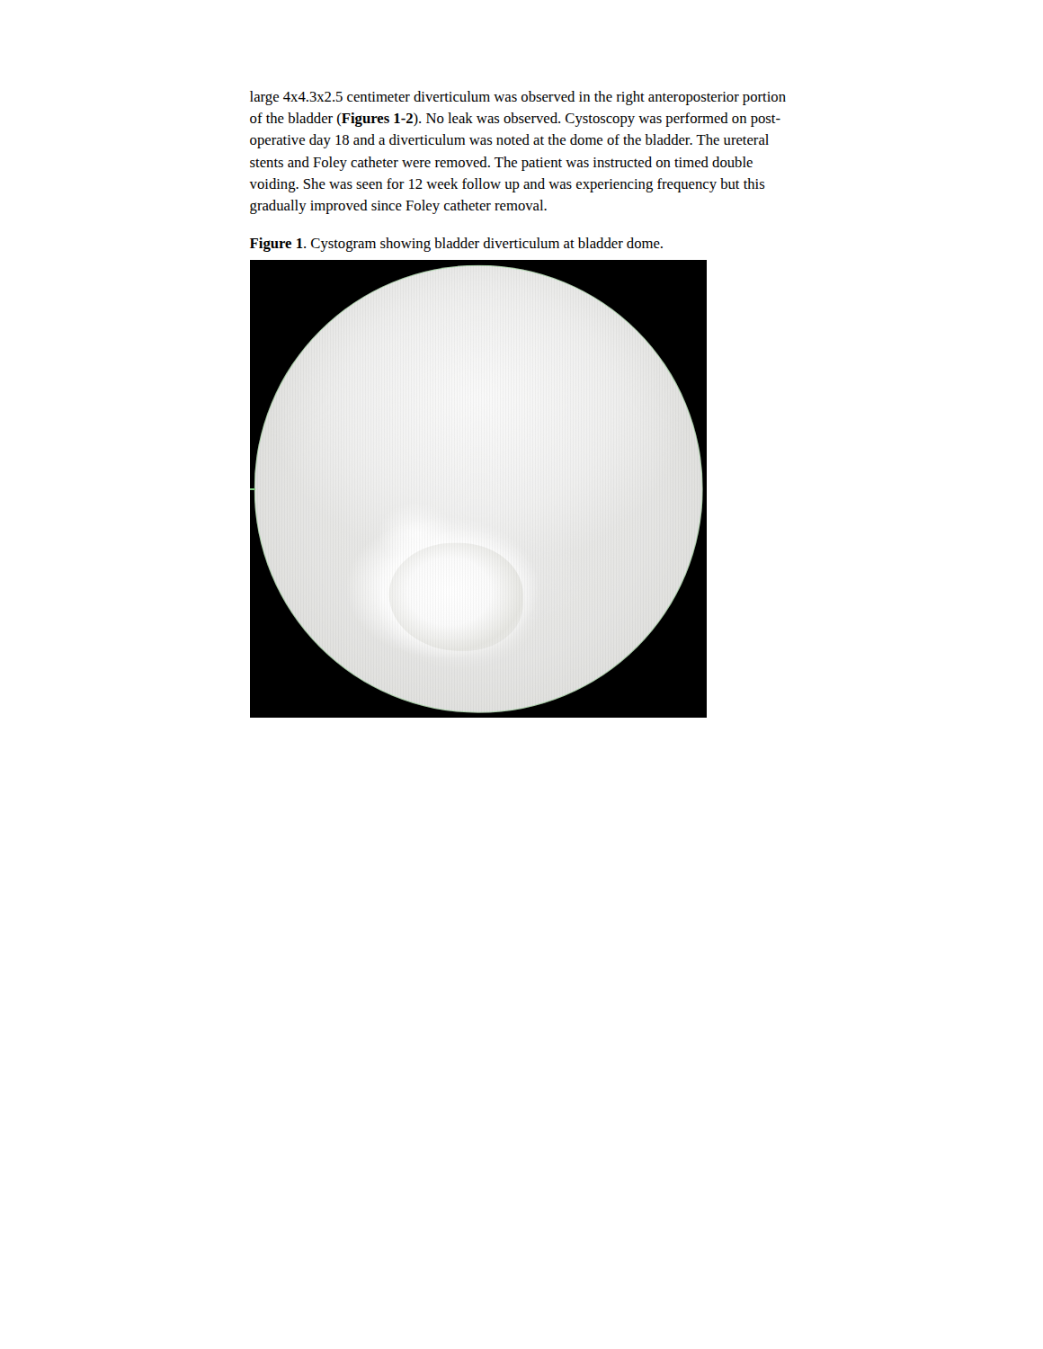large 4x4.3x2.5 centimeter diverticulum was observed in the right anteroposterior portion of the bladder (Figures 1-2). No leak was observed. Cystoscopy was performed on post-operative day 18 and a diverticulum was noted at the dome of the bladder. The ureteral stents and Foley catheter were removed. The patient was instructed on timed double voiding. She was seen for 12 week follow up and was experiencing frequency but this gradually improved since Foley catheter removal.
Figure 1. Cystogram showing bladder diverticulum at bladder dome.